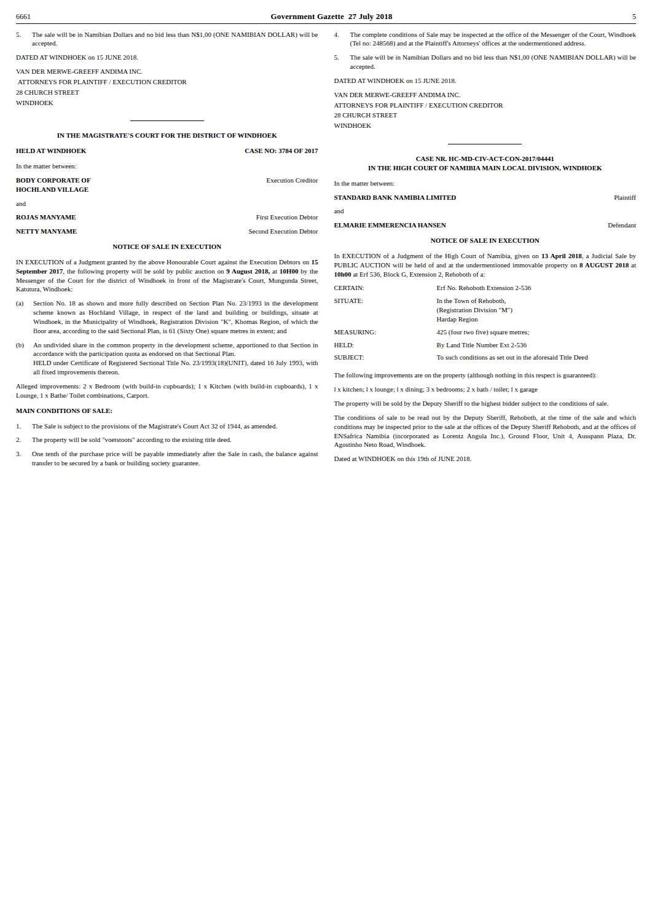6661
Government Gazette 27 July 2018
5
5.
The sale will be in Namibian Dollars and no bid less than N$1,00 (ONE NAMIBIAN DOLLAR) will be accepted.
DATED AT WINDHOEK on 15 JUNE 2018.
VAN DER MERWE-GREEFF ANDIMA INC.
ATTORNEYS FOR PLAINTIFF / EXECUTION CREDITOR
28 CHURCH STREET
WINDHOEK
In the Magistrate's Court for the District of Windhoek
HELD AT WINDHOEK
CASE NO: 3784 OF 2017
In the matter between:
Body Corporate of
Hochland Village
Execution Creditor
and
Rojas Manyame
First Execution Debtor
Netty Manyame
Second Execution Debtor
NOTICE OF SALE IN EXECUTION
IN EXECUTION of a Judgment granted by the above Honourable Court against the Execution Debtors on 15 September 2017, the following property will be sold by public auction on 9 August 2018, at 10H00 by the Messenger of the Court for the district of Windhoek in front of the Magistrate's Court, Mungunda Street, Katutura, Windhoek:
(a)
Section No. 18 as shown and more fully described on Section Plan No. 23/1993 in the development scheme known as Hochland Village, in respect of the land and building or buildings, situate at Windhoek, in the Municipality of Windhoek, Registration Division "K", Khomas Region, of which the floor area, according to the said Sectional Plan, is 61 (Sixty One) square metres in extent; and
(b)
An undivided share in the common property in the development scheme, apportioned to that Section in accordance with the participation quota as endorsed on that Sectional Plan.
HELD under Certificate of Registered Sectional Title No. 23/1993(18)(UNIT), dated 16 July 1993, with all fixed improvements thereon.
Alleged improvements: 2 x Bedroom (with build-in cupboards); 1 x Kitchen (with build-in cupboards), 1 x Lounge, 1 x Bathe/ Toilet combinations, Carport.
MAIN CONDITIONS OF SALE:
1.
The Sale is subject to the provisions of the Magistrate's Court Act 32 of 1944, as amended.
2.
The property will be sold "voetstoots" according to the existing title deed.
3.
One tenth of the purchase price will be payable immediately after the Sale in cash, the balance against transfer to be secured by a bank or building society guarantee.
4.
The complete conditions of Sale may be inspected at the office of the Messenger of the Court, Windhoek (Tel no: 248568) and at the Plaintiff's Attorneys' offices at the undermentioned address.
5.
The sale will be in Namibian Dollars and no bid less than N$1,00 (ONE NAMIBIAN DOLLAR) will be accepted.
DATED AT WINDHOEK on 15 JUNE 2018.
VAN DER MERWE-GREEFF ANDIMA INC.
ATTORNEYS FOR PLAINTIFF / EXECUTION CREDITOR
28 CHURCH STREET
WINDHOEK
Case Nr. HC-MD-CIV-ACT-CON-2017/04441
In the High Court of Namibia Main Local Division, Windhoek
In the matter between:
Standard Bank Namibia Limited
Plaintiff
and
Elmarie Emmerencia Hansen
Defendant
NOTICE OF SALE IN EXECUTION
In EXECUTION of a Judgment of the High Court of Namibia, given on 13 April 2018, a Judicial Sale by PUBLIC AUCTION will be held of and at the undermentioned immovable property on 8 AUGUST 2018 at 10h00 at Erf 536, Block G, Extension 2, Rehoboth of a:
| Certain: | Erf No. Rehoboth Extension 2-536 |
| Situate: | In the Town of Rehoboth, (Registration Division "M") Hardap Region |
| Measuring: | 425 (four two five) square metres; |
| Held: | By Land Title Number Ext 2-536 |
| Subject: | To such conditions as set out in the aforesaid Title Deed |
The following improvements are on the property (although nothing in this respect is guaranteed):
l x kitchen; l x lounge; l x dining; 3 x bedrooms; 2 x bath / toilet; l x garage
The property will be sold by the Deputy Sheriff to the highest bidder subject to the conditions of sale.
The conditions of sale to be read out by the Deputy Sheriff, Rehoboth, at the time of the sale and which conditions may be inspected prior to the sale at the offices of the Deputy Sheriff Rehoboth, and at the offices of ENSafrica Namibia (incorporated as Lorentz Angula Inc.), Ground Floor, Unit 4, Ausspann Plaza, Dr. Agostinho Neto Road, Windhoek.
Dated at WINDHOEK on this 19th of JUNE 2018.